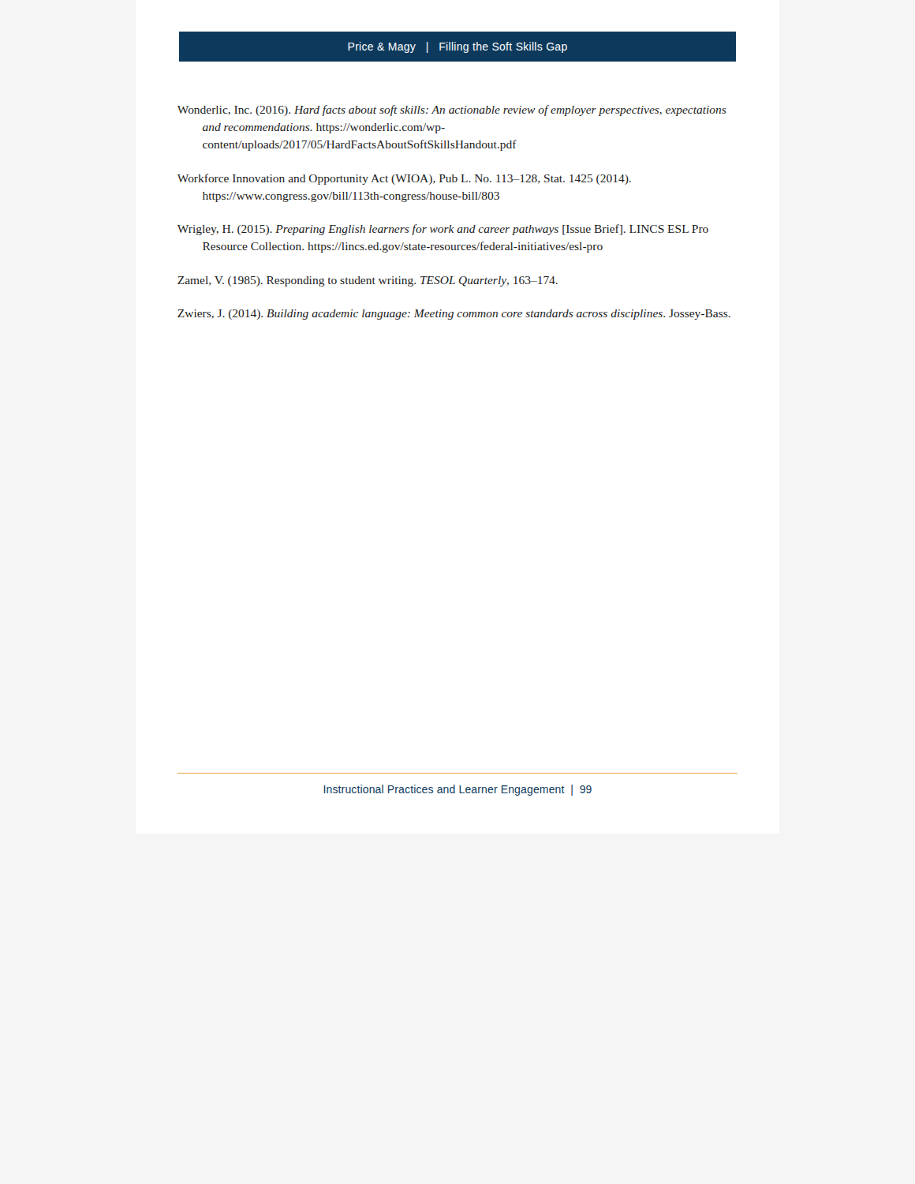Price & Magy|Filling the Soft Skills Gap
Wonderlic, Inc. (2016). Hard facts about soft skills: An actionable review of employer perspectives, expectations and recommendations. https://wonderlic.com/wp-content/uploads/2017/05/HardFactsAboutSoftSkillsHandout.pdf
Workforce Innovation and Opportunity Act (WIOA), Pub L. No. 113–128, Stat. 1425 (2014). https://www.congress.gov/bill/113th-congress/house-bill/803
Wrigley, H. (2015). Preparing English learners for work and career pathways [Issue Brief]. LINCS ESL Pro Resource Collection. https://lincs.ed.gov/state-resources/federal-initiatives/esl-pro
Zamel, V. (1985). Responding to student writing. TESOL Quarterly, 163–174.
Zwiers, J. (2014). Building academic language: Meeting common core standards across disciplines. Jossey-Bass.
Instructional Practices and Learner Engagement|99